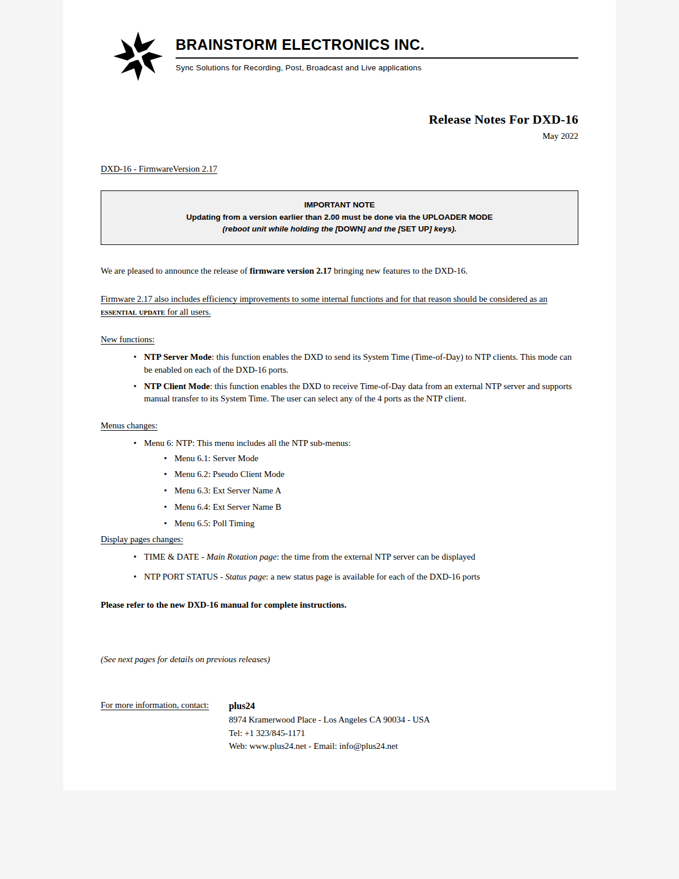BRAINSTORM ELECTRONICS INC.
Sync Solutions for Recording, Post, Broadcast and Live applications
Release Notes For DXD-16
May 2022
DXD-16 - FirmwareVersion 2.17
IMPORTANT NOTE
Updating from a version earlier than 2.00 must be done via the UPLOADER MODE
(reboot unit while holding the [DOWN] and the [SET UP] keys).
We are pleased to announce the release of firmware version 2.17 bringing new features to the DXD-16.
Firmware 2.17 also includes efficiency improvements to some internal functions and for that reason should be considered as an essential update for all users.
New functions:
NTP Server Mode: this function enables the DXD to send its System Time (Time-of-Day) to NTP clients. This mode can be enabled on each of the DXD-16 ports.
NTP Client Mode: this function enables the DXD to receive Time-of-Day data from an external NTP server and supports manual transfer to its System Time. The user can select any of the 4 ports as the NTP client.
Menus changes:
Menu 6: NTP: This menu includes all the NTP sub-menus:
Menu 6.1: Server Mode
Menu 6.2: Pseudo Client Mode
Menu 6.3: Ext Server Name A
Menu 6.4: Ext Server Name B
Menu 6.5: Poll Timing
Display pages changes:
TIME & DATE - Main Rotation page: the time from the external NTP server can be displayed
NTP PORT STATUS - Status page: a new status page is available for each of the DXD-16 ports
Please refer to the new DXD-16 manual for complete instructions.
(See next pages for details on previous releases)
For more information, contact:
plus24
8974 Kramerwood Place - Los Angeles CA 90034 - USA
Tel: +1 323/845-1171
Web: www.plus24.net - Email: info@plus24.net